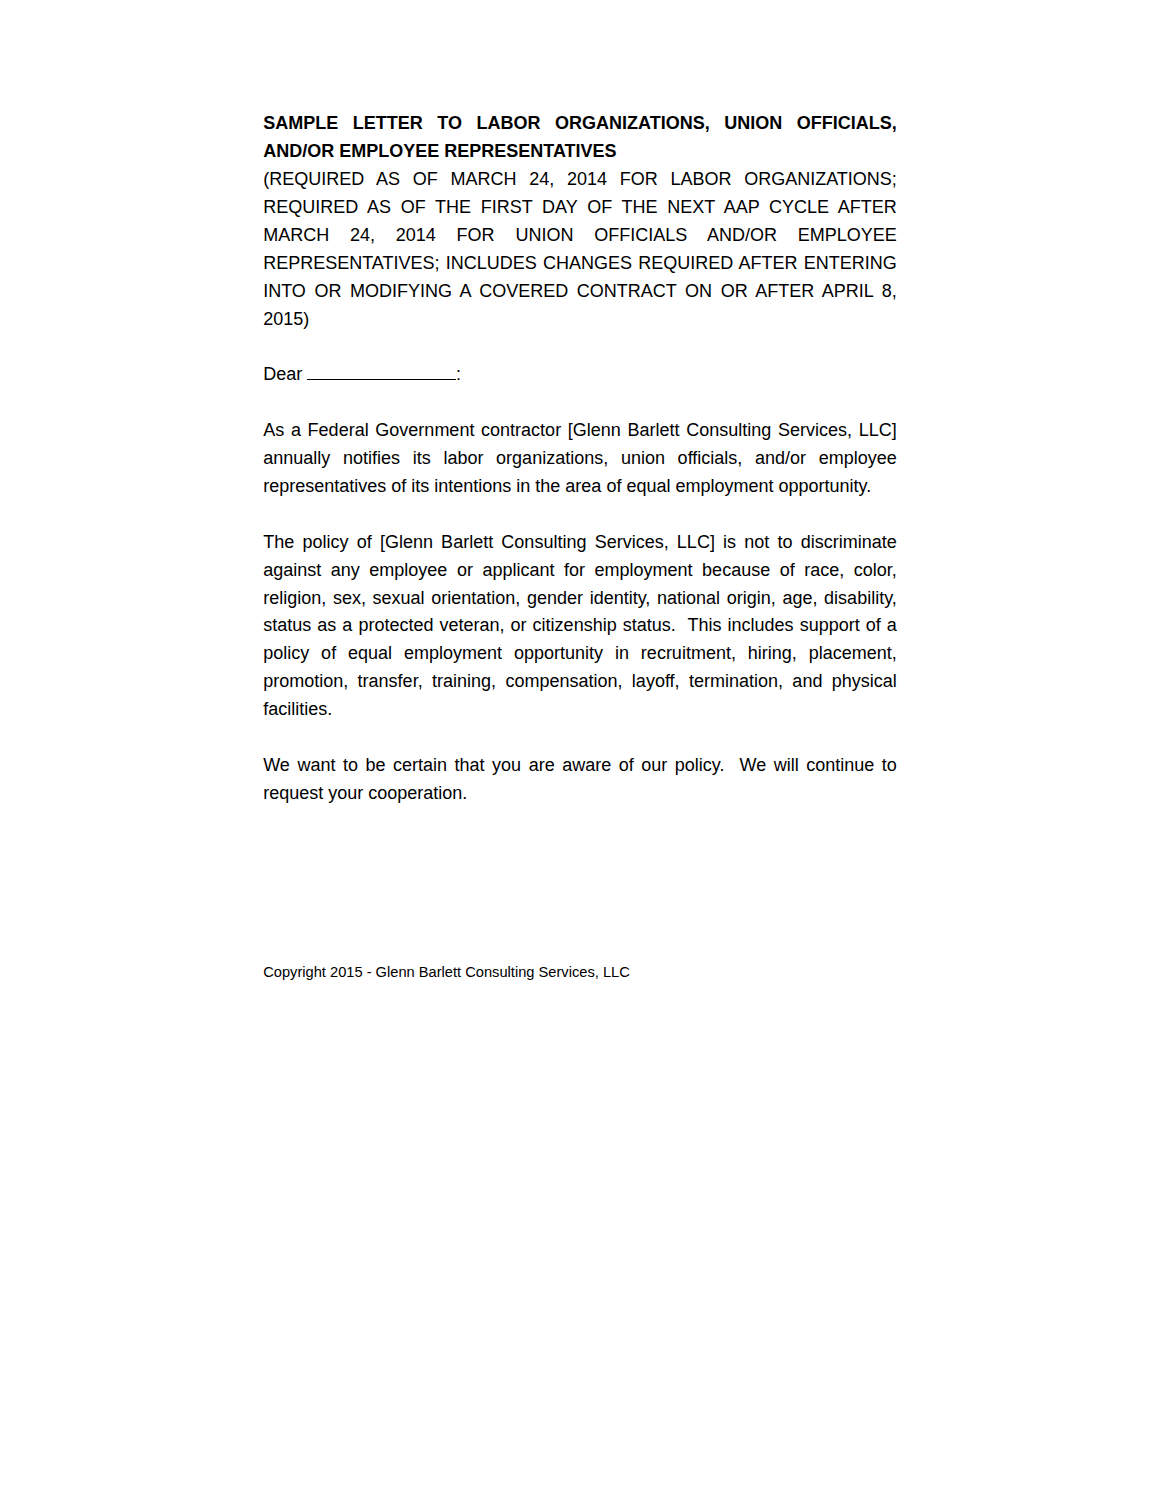Sample letter to labor organizations, union officials, and/or employee representatives
(Required as of March 24, 2014 for labor organizations; required as of the first day of the next AAP cycle after March 24, 2014 for union officials and/or employee representatives; includes changes required after entering into or modifying a covered contract on or after April 8, 2015)
Dear :
As a Federal Government contractor [Glenn Barlett Consulting Services, LLC] annually notifies its labor organizations, union officials, and/or employee representatives of its intentions in the area of equal employment opportunity.
The policy of [Glenn Barlett Consulting Services, LLC] is not to discriminate against any employee or applicant for employment because of race, color, religion, sex, sexual orientation, gender identity, national origin, age, disability, status as a protected veteran, or citizenship status. This includes support of a policy of equal employment opportunity in recruitment, hiring, placement, promotion, transfer, training, compensation, layoff, termination, and physical facilities.
We want to be certain that you are aware of our policy. We will continue to request your cooperation.
Copyright 2015 - Glenn Barlett Consulting Services, LLC